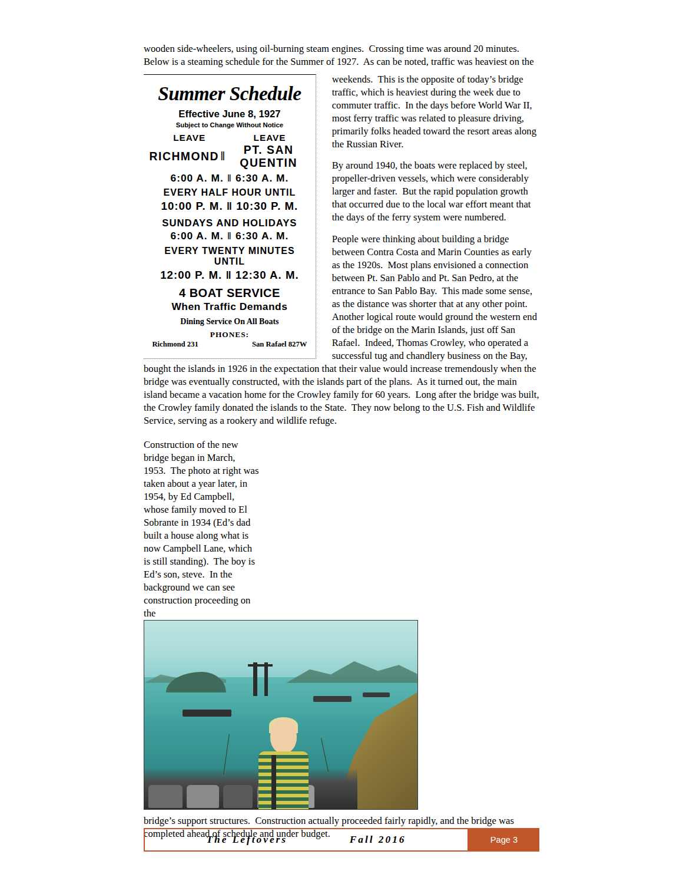wooden side-wheelers, using oil-burning steam engines. Crossing time was around 20 minutes. Below is a steaming schedule for the Summer of 1927. As can be noted, traffic was heaviest on the
Summer Schedule
Effective June 8, 1927
Subject to Change Without Notice
LEAVE LEAVE
RICHMOND‖PT. SAN QUENTIN
6:00 A. M.‖6:30 A. M.
EVERY HALF HOUR UNTIL
10:00 P. M. ‖ 10:30 P. M.
SUNDAYS AND HOLIDAYS
6:00 A. M.‖6:30 A. M.
EVERY TWENTY MINUTES
UNTIL
12:00 P. M. ‖ 12:30 A. M.
4 BOAT SERVICE
When Traffic Demands
Dining Service On All Boats
PHONES:
Richmond 231 San Rafael 827W
weekends. This is the opposite of today’s bridge traffic, which is heaviest during the week due to commuter traffic. In the days before World War II, most ferry traffic was related to pleasure driving, primarily folks headed toward the resort areas along the Russian River.
By around 1940, the boats were replaced by steel, propeller-driven vessels, which were considerably larger and faster. But the rapid population growth that occurred due to the local war effort meant that the days of the ferry system were numbered.
People were thinking about building a bridge between Contra Costa and Marin Counties as early as the 1920s. Most plans envisioned a connection between Pt. San Pablo and Pt. San Pedro, at the entrance to San Pablo Bay. This made some sense, as the distance was shorter that at any other point. Another logical route would ground the western end of the bridge on the Marin Islands, just off San Rafael. Indeed, Thomas Crowley, who operated a successful tug and chandlery business on the Bay, bought the islands in 1926 in the expectation that their value would increase tremendously when the bridge was eventually constructed, with the islands part of the plans. As it turned out, the main island became a vacation home for the Crowley family for 60 years. Long after the bridge was built, the Crowley family donated the islands to the State. They now belong to the U.S. Fish and Wildlife Service, serving as a rookery and wildlife refuge.
Construction of the new bridge began in March, 1953. The photo at right was taken about a year later, in 1954, by Ed Campbell, whose family moved to El Sobrante in 1934 (Ed’s dad built a house along what is now Campbell Lane, which is still standing). The boy is Ed’s son, steve. In the background we can see construction proceeding on the
bridge’s support structures. Construction actually proceeded fairly rapidly, and the bridge was completed ahead of schedule and under budget.
The Leftovers Fall 2016
Page 3